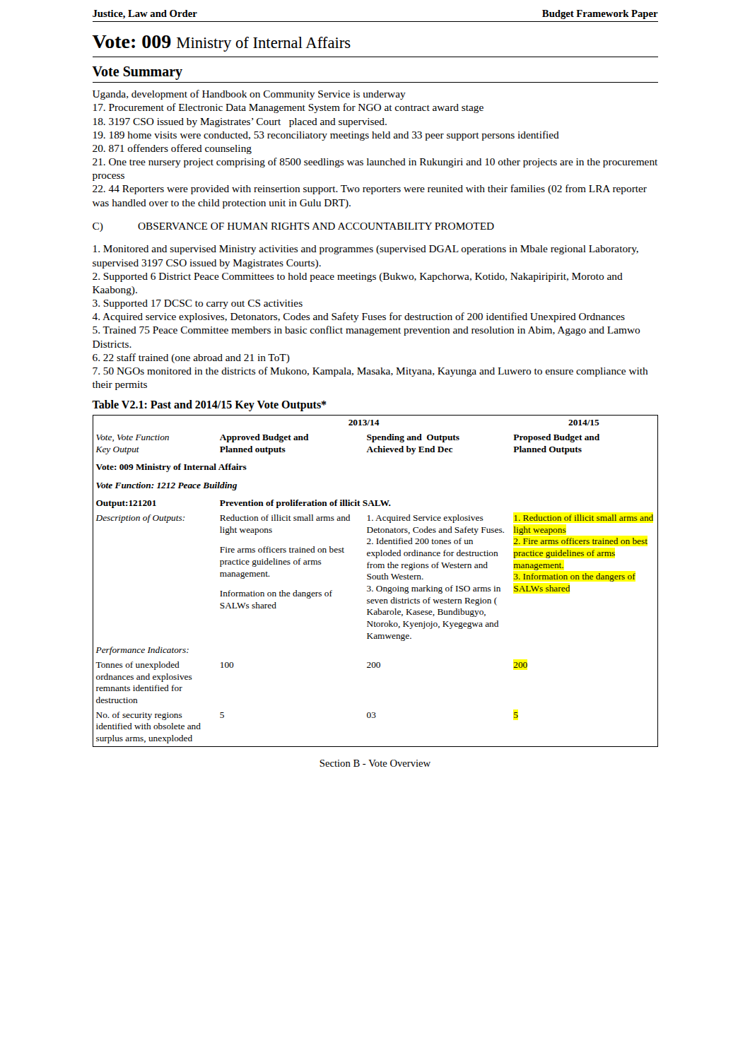Justice, Law and Order
Budget Framework Paper
Vote: 009 Ministry of Internal Affairs
Vote Summary
Uganda, development of Handbook on Community Service is underway
17. Procurement of Electronic Data Management System for NGO at contract award stage
18. 3197 CSO issued by Magistrates’ Court placed and supervised.
19. 189 home visits were conducted, 53 reconciliatory meetings held and 33 peer support persons identified
20. 871 offenders offered counseling
21. One tree nursery project comprising of 8500 seedlings was launched in Rukungiri and 10 other projects are in the procurement process
22. 44 Reporters were provided with reinsertion support. Two reporters were reunited with their families (02 from LRA reporter was handled over to the child protection unit in Gulu DRT).
C) OBSERVANCE OF HUMAN RIGHTS AND ACCOUNTABILITY PROMOTED
1. Monitored and supervised Ministry activities and programmes (supervised DGAL operations in Mbale regional Laboratory, supervised 3197 CSO issued by Magistrates Courts).
2. Supported 6 District Peace Committees to hold peace meetings (Bukwo, Kapchorwa, Kotido, Nakapiripirit, Moroto and Kaabong).
3. Supported 17 DCSC to carry out CS activities
4. Acquired service explosives, Detonators, Codes and Safety Fuses for destruction of 200 identified Unexpired Ordnances
5. Trained 75 Peace Committee members in basic conflict management prevention and resolution in Abim, Agago and Lamwo Districts.
6. 22 staff trained (one abroad and 21 in ToT)
7. 50 NGOs monitored in the districts of Mukono, Kampala, Masaka, Mityana, Kayunga and Luwero to ensure compliance with their permits
Table V2.1: Past and 2014/15 Key Vote Outputs*
| | 2013/14 | 2014/15 |
| Vote, Vote Function Key Output | Approved Budget and Planned outputs | Spending and Outputs Achieved by End Dec | Proposed Budget and Planned Outputs |
| Vote: 009 Ministry of Internal Affairs |
| Vote Function: 1212 Peace Building |
| Output:121201 | Prevention of proliferation of illicit SALW. |
| Description of Outputs: | Reduction of illicit small arms and light weapons Fire arms officers trained on best practice guidelines of arms management. Information on the dangers of SALWs shared | 1. Acquired Service explosives Detonators, Codes and Safety Fuses. 2. Identified 200 tones of un exploded ordinance for destruction from the regions of Western and South Western. 3. Ongoing marking of ISO arms in seven districts of western Region ( Kabarole, Kasese, Bundibugyo, Ntoroko, Kyenjojo, Kyegegwa and Kamwenge. | 1. Reduction of illicit small arms and light weapons 2. Fire arms officers trained on best practice guidelines of arms management. 3. Information on the dangers of SALWs shared |
| Performance Indicators: | | | |
| Tonnes of unexploded ordnances and explosives remnants identified for destruction | 100 | 200 | 200 |
| No. of security regions identified with obsolete and surplus arms, unexploded | 5 | 03 | 5 |
Section B - Vote Overview